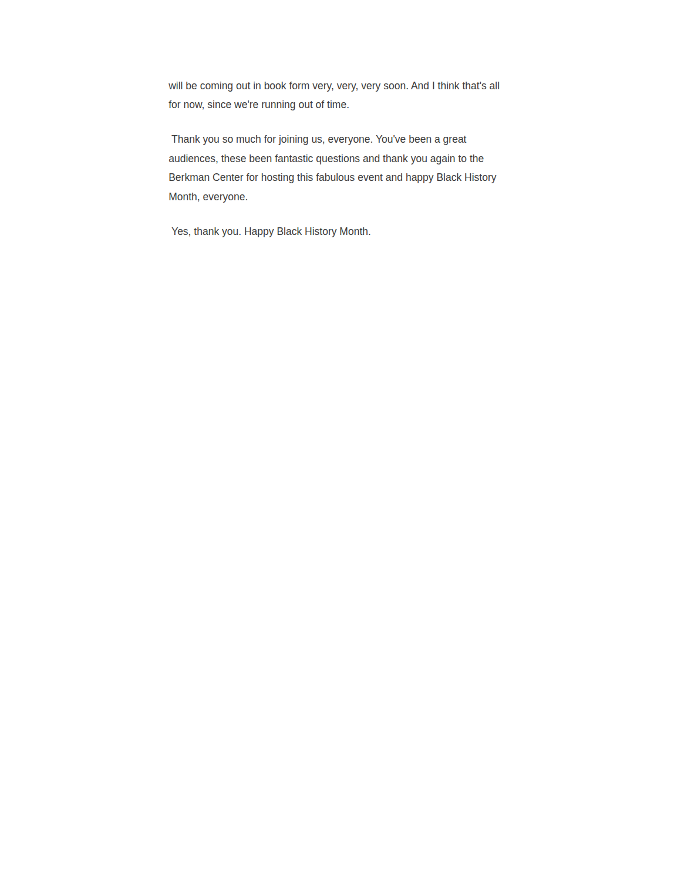will be coming out in book form very, very, very soon. And I think that's all for now, since we're running out of time.
Thank you so much for joining us, everyone. You've been a great audiences, these been fantastic questions and thank you again to the Berkman Center for hosting this fabulous event and happy Black History Month, everyone.
Yes, thank you. Happy Black History Month.